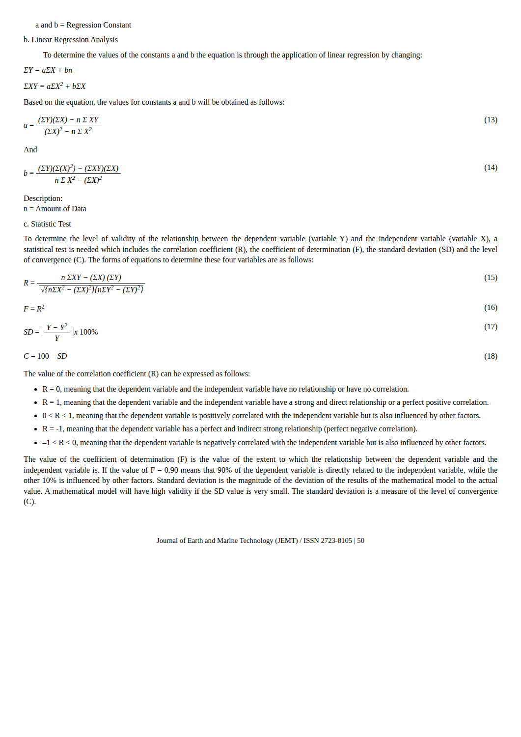a and b = Regression Constant
b. Linear Regression Analysis
To determine the values of the constants a and b the equation is through the application of linear regression by changing:
ΣY = a ΣX + bn
ΣXY = a ΣX2 + b ΣX
Based on the equation, the values for constants a and b will be obtained as follows:
(13) a = (ΣY)(ΣX) − n Σ XY (ΣX)2 − n Σ X2
And
(14) b = (ΣY)(Σ(X)2) − (ΣXY)(ΣX) n Σ X2 − (ΣX)2
Description:
n = Amount of Data
c. Statistic Test
To determine the level of validity of the relationship between the dependent variable (variable Y) and the independent variable (variable X), a statistical test is needed which includes the correlation coefficient (R), the coefficient of determination (F), the standard deviation (SD) and the level of convergence (C). The forms of equations to determine these four variables are as follows:
(15) R = n ΣXY − (ΣX) (ΣY) √{n ΣX2 − (ΣX)2}{n ΣY2 − (ΣY)2}
(16) F = R2
(17) SD = Y − Y2 Y x 100%
(18) C = 100 − SD
The value of the correlation coefficient (R) can be expressed as follows:
R = 0, meaning that the dependent variable and the independent variable have no relationship or have no correlation.
R = 1, meaning that the dependent variable and the independent variable have a strong and direct relationship or a perfect positive correlation.
0 < R < 1, meaning that the dependent variable is positively correlated with the independent variable but is also influenced by other factors.
R = -1, meaning that the dependent variable has a perfect and indirect strong relationship (perfect negative correlation).
–1 < R < 0, meaning that the dependent variable is negatively correlated with the independent variable but is also influenced by other factors.
The value of the coefficient of determination (F) is the value of the extent to which the relationship between the dependent variable and the independent variable is. If the value of F = 0.90 means that 90% of the dependent variable is directly related to the independent variable, while the other 10% is influenced by other factors. Standard deviation is the magnitude of the deviation of the results of the mathematical model to the actual value. A mathematical model will have high validity if the SD value is very small. The standard deviation is a measure of the level of convergence (C).
Journal of Earth and Marine Technology (JEMT) / ISSN 2723-8105 | 50